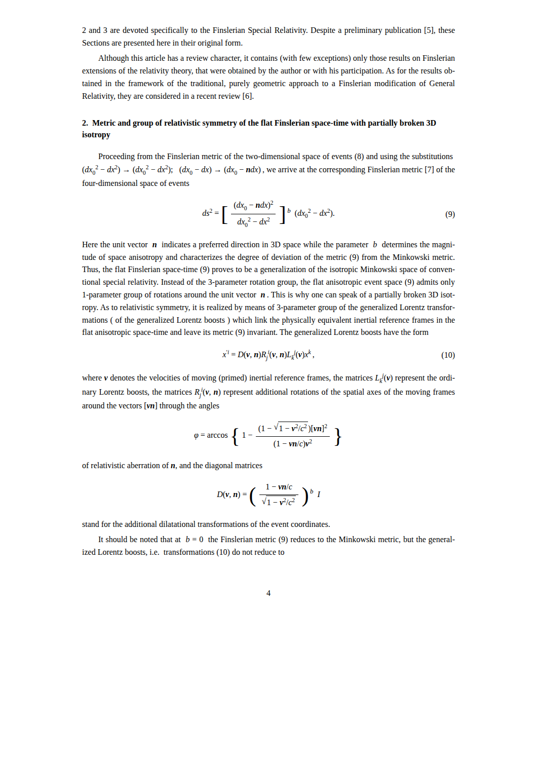2 and 3 are devoted specifically to the Finslerian Special Relativity. Despite a preliminary publication [5], these Sections are presented here in their original form.
Although this article has a review character, it contains (with few exceptions) only those results on Finslerian extensions of the relativity theory, that were obtained by the author or with his participation. As for the results obtained in the framework of the traditional, purely geometric approach to a Finslerian modification of General Relativity, they are considered in a recent review [6].
2. Metric and group of relativistic symmetry of the flat Finslerian space-time with partially broken 3D isotropy
Proceeding from the Finslerian metric of the two-dimensional space of events (8) and using the substitutions (dx 02 − dx 2) → (dx 02 − dx 2); (dx 0 − dx) → (dx 0 − ndx) , we arrive at the corresponding Finslerian metric [7] of the four-dimensional space of events
ds 2 = [ (dx 0 − ndx)2 dx 02 − dx 2 ] b (dx 02 − dx 2). (9)
Here the unit vector n indicates a preferred direction in 3D space while the parameter b determines the magnitude of space anisotropy and characterizes the degree of deviation of the metric (9) from the Minkowski metric. Thus, the flat Finslerian space-time (9) proves to be a generalization of the isotropic Minkowski space of conventional special relativity. Instead of the 3-parameter rotation group, the flat anisotropic event space (9) admits only 1-parameter group of rotations around the unit vector n . This is why one can speak of a partially broken 3D isotropy. As to relativistic symmetry, it is realized by means of 3-parameter group of the generalized Lorentz transformations ( of the generalized Lorentz boosts ) which link the physically equivalent inertial reference frames in the flat anisotropic space-time and leave its metric (9) invariant. The generalized Lorentz boosts have the form
x′i = D(v, n)Rji(v, n)Lkj(v)xk , (10)
where v denotes the velocities of moving (primed) inertial reference frames, the matrices Lkj(v) represent the ordinary Lorentz boosts, the matrices Rji(v, n) represent additional rotations of the spatial axes of the moving frames around the vectors [vn] through the angles
φ = arccos { 1 − (1 − 1 − v 2/c 2)[vn]2 (1 − vn/c)v 2 }
of relativistic aberration of n, and the diagonal matrices
D(v, n) = ( 1 − vn/c 1 − v 2/c 2 ) b I
stand for the additional dilatational transformations of the event coordinates.
It should be noted that at b = 0 the Finslerian metric (9) reduces to the Minkowski metric, but the generalized Lorentz boosts, i.e. transformations (10) do not reduce to
4